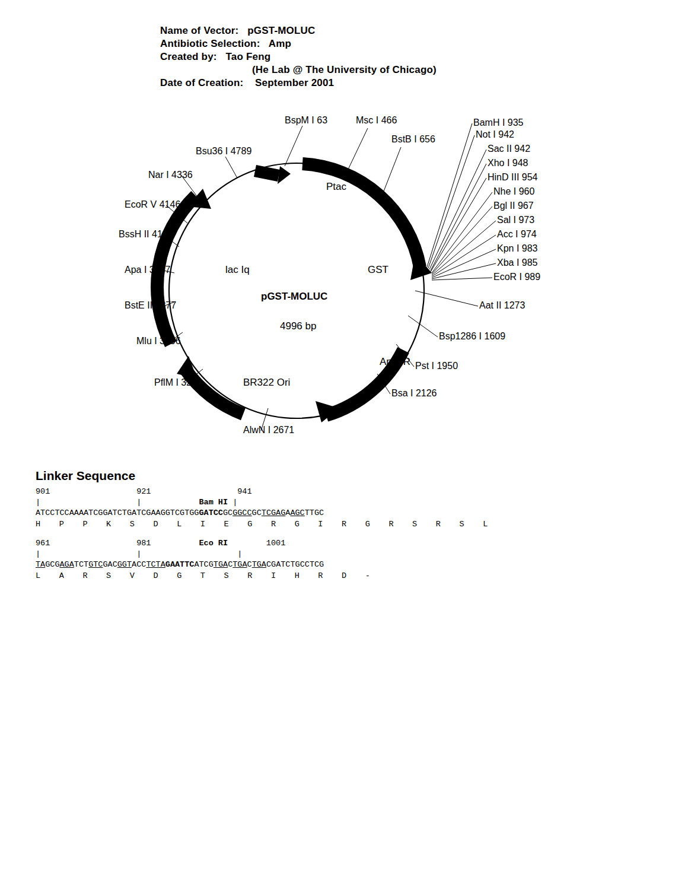Name of Vector: pGST-MOLUC
Antibiotic Selection: Amp
Created by: Tao Feng
(He Lab @ The University of Chicago)
Date of Creation: September 2001
lac Iq pGST-MOLUC 4996 bp GST Ptac Amp R BR322 Ori BamH I 935 Not I 942 Sac II 942 Xho I 948 HinD III 954 Nhe I 960 Bgl II 967 Sal I 973 Acc I 974 Kpn I 983 Xba I 985 EcoR I 989 Aat II 1273 Bsp1286 I 1609 Pst I 1950 Bsa I 2126 AlwN I 2671 PflM I 3278 Mlu I 3696 BstE II 3877 Apa I 3907 BssH II 4107 EcoR V 4146 Nar I 4336 Bsu36 I 4789 BspM I 63 Msc I 466 BstB I 656
Linker Sequence
901 921 941 | | Bam HI | ATCCTCCAAAATCGGATCTGATCGAAGGTCGTGGGATCCGCGGCCGCTCGAGAAGCTTGC H P P K S D L I E G R G I R G R S R S L
961 981 Eco RI 1001 | | | TAGCGAGATCTGTCGACGGTACCTCTA GAATTCATCGTGACTGACTGACGATCTGCCTCG L A R S V D G T S R I H R D -